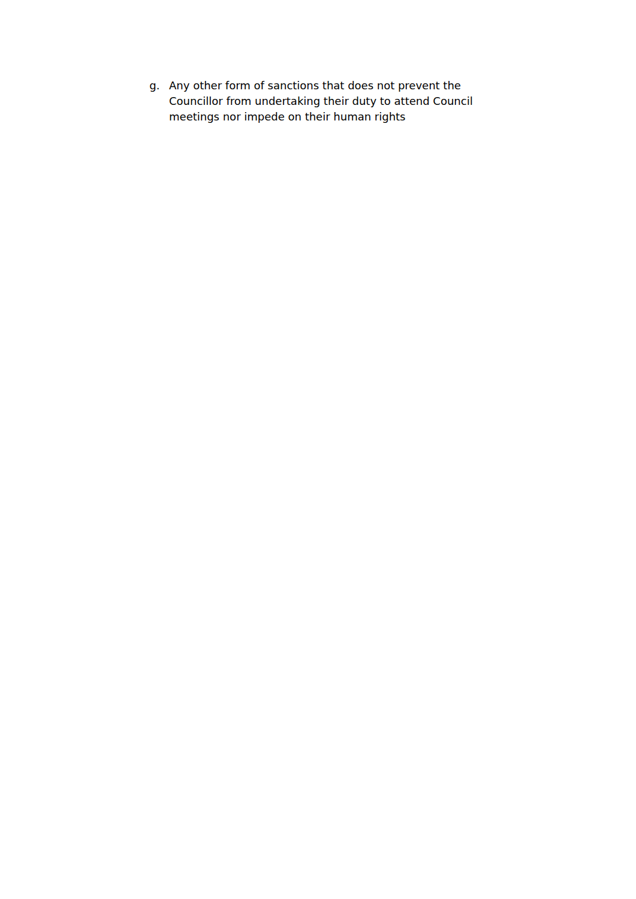Any other form of sanctions that does not prevent the Councillor from undertaking their duty to attend Council meetings nor impede on their human rights